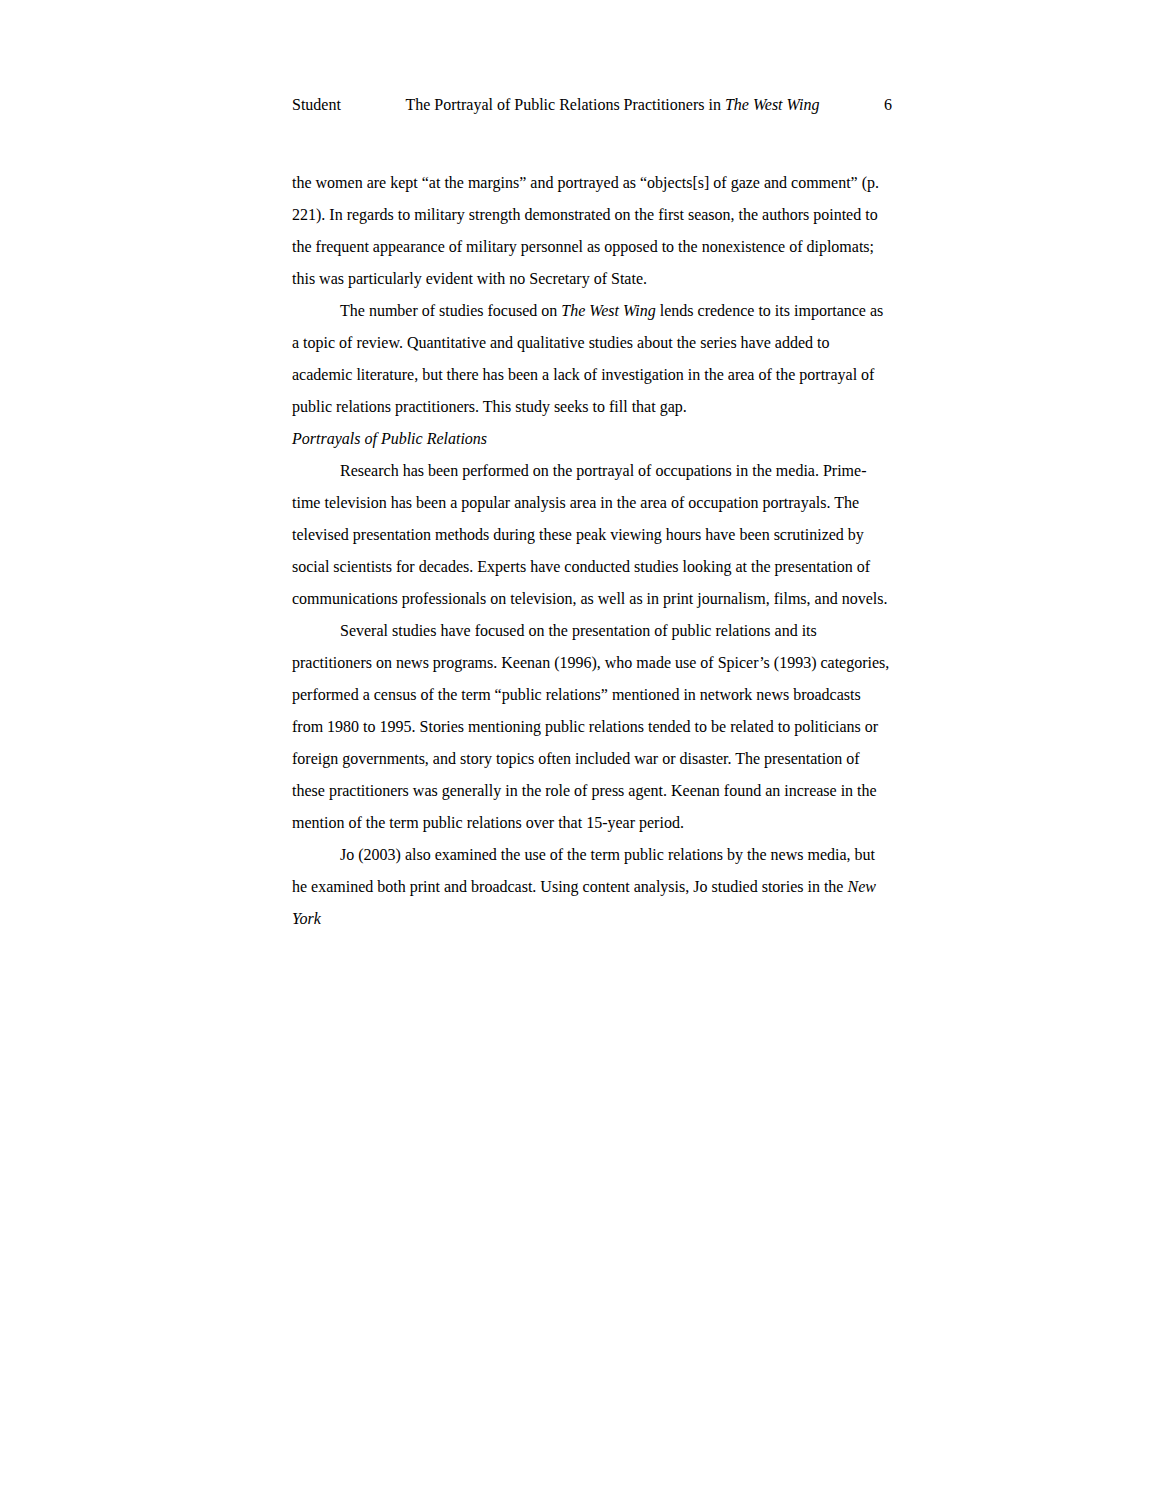Student The Portrayal of Public Relations Practitioners in The West Wing 6
the women are kept “at the margins” and portrayed as “objects[s] of gaze and comment” (p. 221). In regards to military strength demonstrated on the first season, the authors pointed to the frequent appearance of military personnel as opposed to the nonexistence of diplomats; this was particularly evident with no Secretary of State.
The number of studies focused on The West Wing lends credence to its importance as a topic of review. Quantitative and qualitative studies about the series have added to academic literature, but there has been a lack of investigation in the area of the portrayal of public relations practitioners. This study seeks to fill that gap.
Portrayals of Public Relations
Research has been performed on the portrayal of occupations in the media. Prime-time television has been a popular analysis area in the area of occupation portrayals. The televised presentation methods during these peak viewing hours have been scrutinized by social scientists for decades. Experts have conducted studies looking at the presentation of communications professionals on television, as well as in print journalism, films, and novels.
Several studies have focused on the presentation of public relations and its practitioners on news programs. Keenan (1996), who made use of Spicer’s (1993) categories, performed a census of the term “public relations” mentioned in network news broadcasts from 1980 to 1995. Stories mentioning public relations tended to be related to politicians or foreign governments, and story topics often included war or disaster. The presentation of these practitioners was generally in the role of press agent. Keenan found an increase in the mention of the term public relations over that 15-year period.
Jo (2003) also examined the use of the term public relations by the news media, but he examined both print and broadcast. Using content analysis, Jo studied stories in the New York